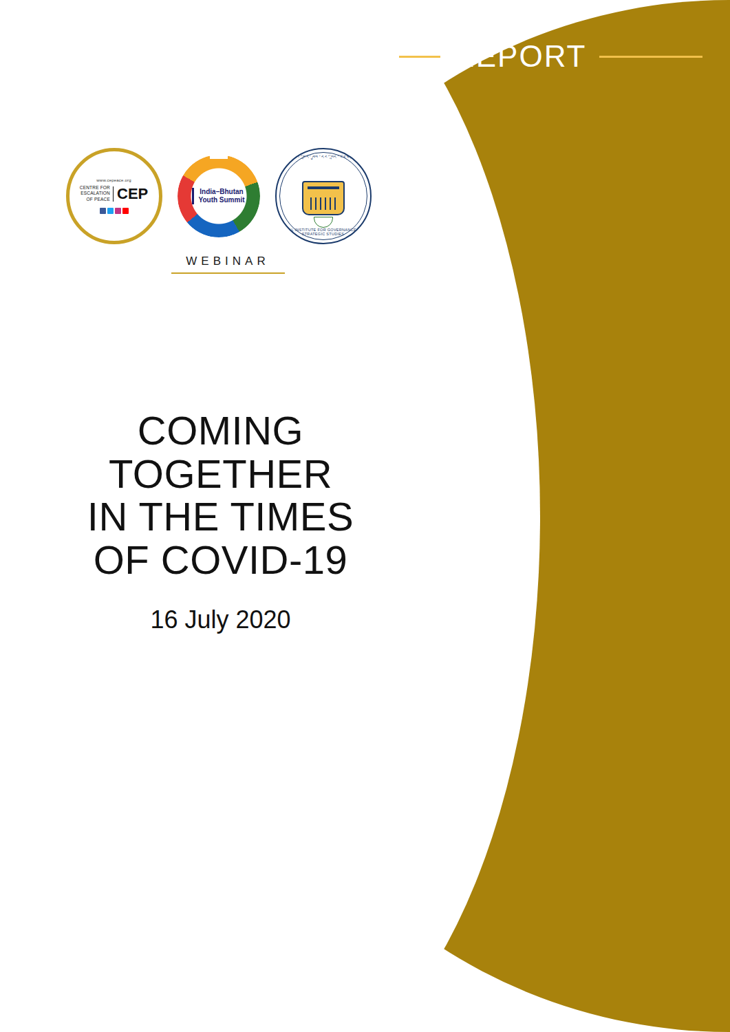REPORT
www.cepeace.org
CENTRE FOR
ESCALATION
OF PEACE
CEP
India–Bhutan
Youth Summit
རྒྱལ་ཡོངས་སྲིད་བྱུས་དང་སྲིད་འཛིན་ལྟེ་བ།
ROYAL INSTITUTE FOR GOVERNANCE AND STRATEGIC STUDIES
WEBINAR
COMING
TOGETHER
IN THE TIMES
OF COVID-19
16 July 2020